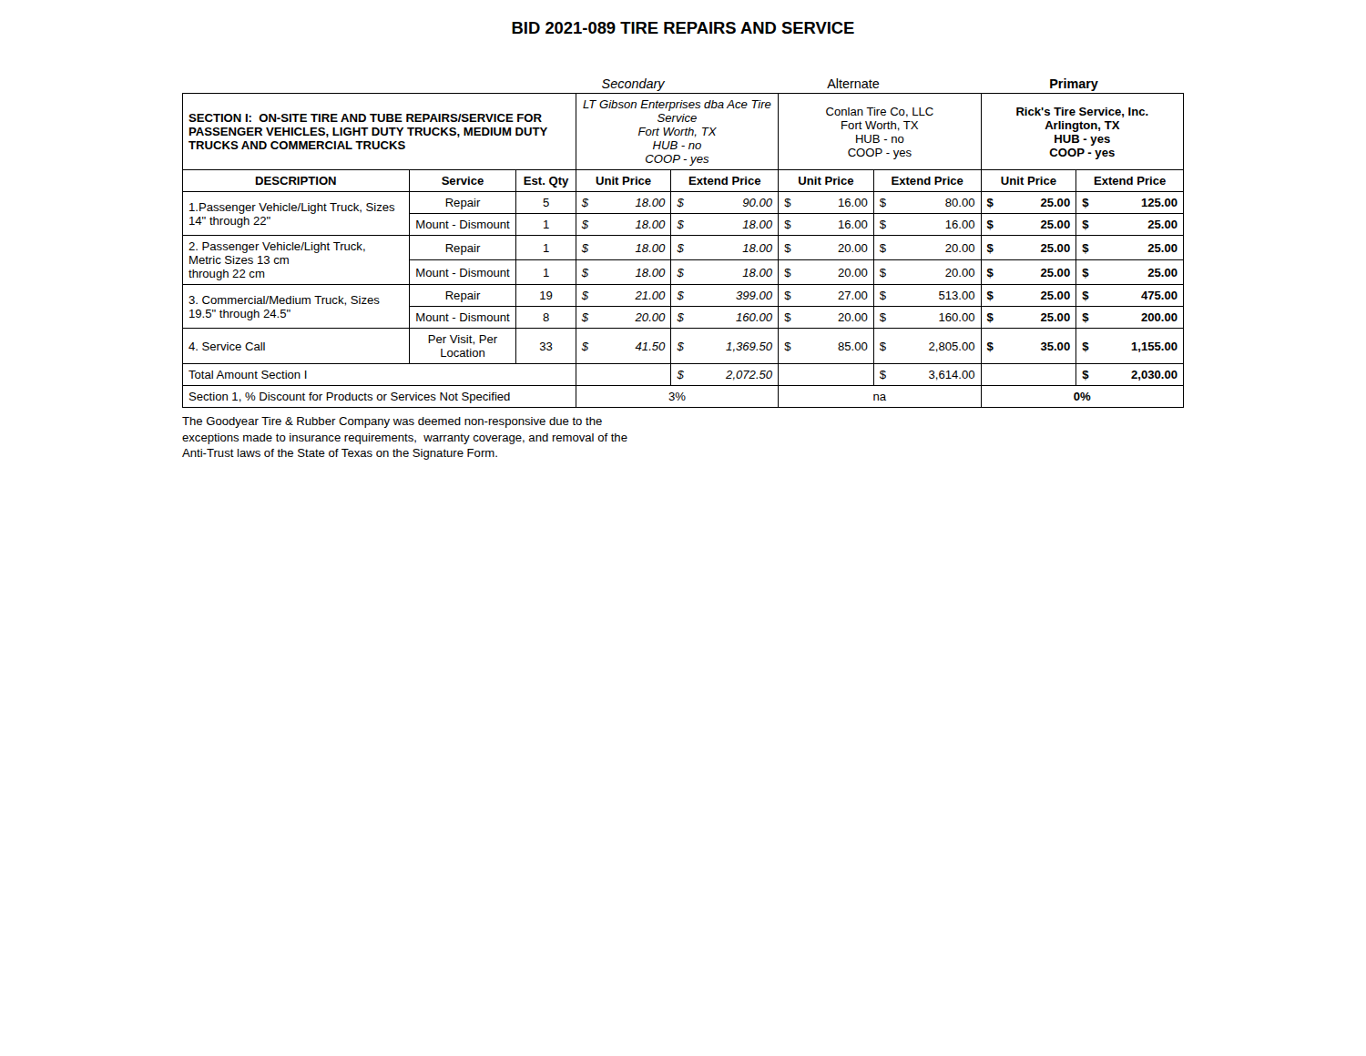BID 2021-089 TIRE REPAIRS AND SERVICE
| | Secondary | Alternate | Primary |
| SECTION I: ON-SITE TIRE AND TUBE REPAIRS/SERVICE FOR PASSENGER VEHICLES, LIGHT DUTY TRUCKS, MEDIUM DUTY TRUCKS AND COMMERCIAL TRUCKS | LT Gibson Enterprises dba Ace Tire Service Fort Worth, TX HUB - no COOP - yes | Conlan Tire Co, LLC Fort Worth, TX HUB - no COOP - yes | Rick's Tire Service, Inc. Arlington, TX HUB - yes COOP - yes |
| DESCRIPTION | Service | Est. Qty | Unit Price | Extend Price | Unit Price | Extend Price | Unit Price | Extend Price |
| 1.Passenger Vehicle/Light Truck, Sizes 14" through 22" | Repair | 5 | $ 18.00 | $ 90.00 | $ 16.00 | $ 80.00 | $ 25.00 | $ 125.00 |
| Mount - Dismount | 1 | $ 18.00 | $ 18.00 | $ 16.00 | $ 16.00 | $ 25.00 | $ 25.00 |
| 2. Passenger Vehicle/Light Truck, Metric Sizes 13 cm through 22 cm | Repair | 1 | $ 18.00 | $ 18.00 | $ 20.00 | $ 20.00 | $ 25.00 | $ 25.00 |
| Mount - Dismount | 1 | $ 18.00 | $ 18.00 | $ 20.00 | $ 20.00 | $ 25.00 | $ 25.00 |
| 3. Commercial/Medium Truck, Sizes 19.5" through 24.5" | Repair | 19 | $ 21.00 | $ 399.00 | $ 27.00 | $ 513.00 | $ 25.00 | $ 475.00 |
| Mount - Dismount | 8 | $ 20.00 | $ 160.00 | $ 20.00 | $ 160.00 | $ 25.00 | $ 200.00 |
| 4. Service Call | Per Visit, Per Location | 33 | $ 41.50 | $ 1,369.50 | $ 85.00 | $ 2,805.00 | $ 35.00 | $ 1,155.00 |
| Total Amount Section I | | $ 2,072.50 | | $ 3,614.00 | | $ 2,030.00 |
| Section 1, % Discount for Products or Services Not Specified | 3% | na | 0% |
The Goodyear Tire & Rubber Company was deemed non-responsive due to the
exceptions made to insurance requirements, warranty coverage, and removal of the
Anti-Trust laws of the State of Texas on the Signature Form.